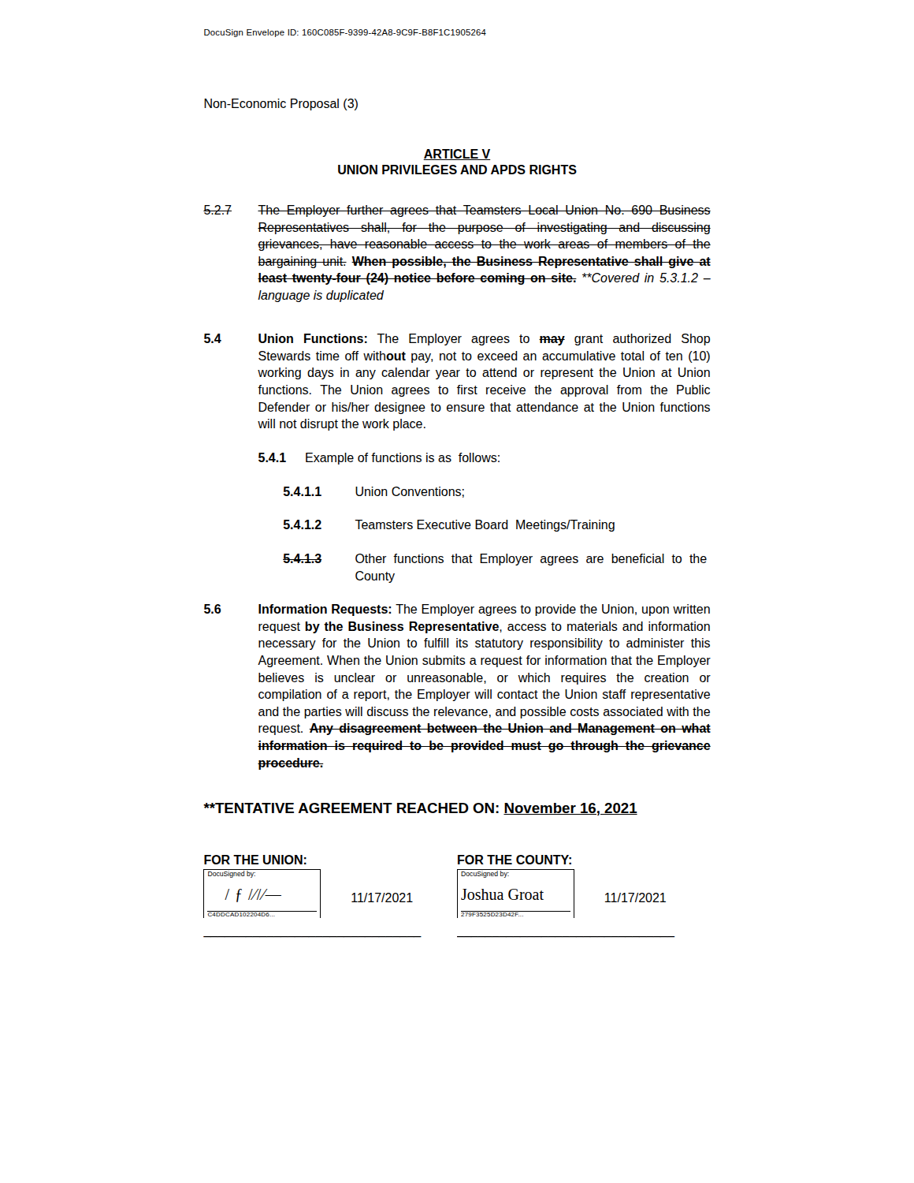DocuSign Envelope ID: 160C085F-9399-42A8-9C9F-B8F1C1905264
Non-Economic Proposal (3)
ARTICLE V
UNION PRIVILEGES AND APDS RIGHTS
5.2.7
The Employer further agrees that Teamsters Local Union No. 690 Business Representatives shall, for the purpose of investigating and discussing grievances, have reasonable access to the work areas of members of the bargaining unit. When possible, the Business Representative shall give at least twenty-four (24) notice before coming on site. **Covered in 5.3.1.2 – language is duplicated
5.4
Union Functions: The Employer agrees to may grant authorized Shop Stewards time off without pay, not to exceed an accumulative total of ten (10) working days in any calendar year to attend or represent the Union at Union functions. The Union agrees to first receive the approval from the Public Defender or his/her designee to ensure that attendance at the Union functions will not disrupt the work place.
5.4.1
Example of functions is as follows:
5.4.1.1
Union Conventions;
5.4.1.2
Teamsters Executive Board Meetings/Training
5.4.1.3
Other functions that Employer agrees are beneficial to the County
5.6
Information Requests: The Employer agrees to provide the Union, upon written request by the Business Representative, access to materials and information necessary for the Union to fulfill its statutory responsibility to administer this Agreement. When the Union submits a request for information that the Employer believes is unclear or unreasonable, or which requires the creation or compilation of a report, the Employer will contact the Union staff representative and the parties will discuss the relevance, and possible costs associated with the request. Any disagreement between the Union and Management on what information is required to be provided must go through the grievance procedure.
**TENTATIVE AGREEMENT REACHED ON: November 16, 2021
| FOR THE UNION: | FOR THE COUNTY: |
| DocuSigned by: / ƒ /⁄/⁄— C4DDCAD102204D6... 11/17/2021 _______________________________ | DocuSigned by: Joshua Groat 279F3525D23D42F... 11/17/2021 _______________________________ |